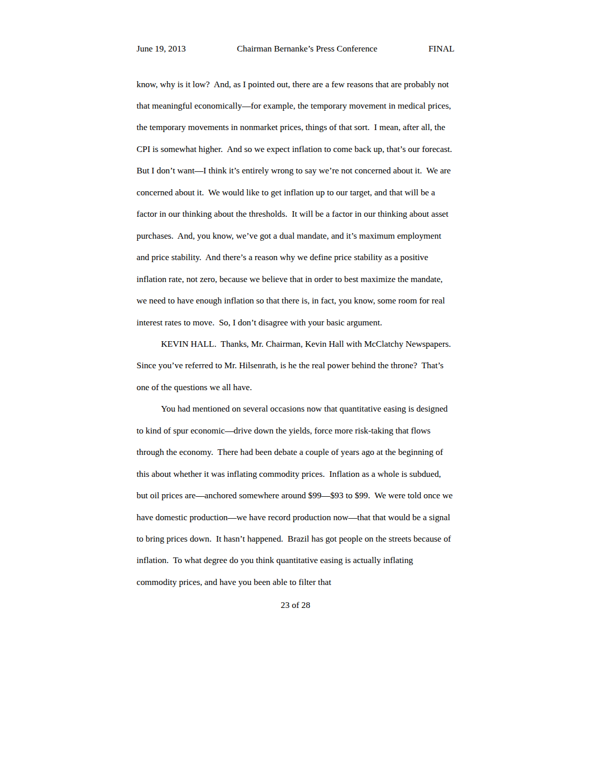June 19, 2013
Chairman Bernanke’s Press Conference
FINAL
know, why is it low? And, as I pointed out, there are a few reasons that are probably not that meaningful economically—for example, the temporary movement in medical prices, the temporary movements in nonmarket prices, things of that sort. I mean, after all, the CPI is somewhat higher. And so we expect inflation to come back up, that’s our forecast. But I don’t want—I think it’s entirely wrong to say we’re not concerned about it. We are concerned about it. We would like to get inflation up to our target, and that will be a factor in our thinking about the thresholds. It will be a factor in our thinking about asset purchases. And, you know, we’ve got a dual mandate, and it’s maximum employment and price stability. And there’s a reason why we define price stability as a positive inflation rate, not zero, because we believe that in order to best maximize the mandate, we need to have enough inflation so that there is, in fact, you know, some room for real interest rates to move. So, I don’t disagree with your basic argument.
KEVIN HALL. Thanks, Mr. Chairman, Kevin Hall with McClatchy Newspapers. Since you’ve referred to Mr. Hilsenrath, is he the real power behind the throne? That’s one of the questions we all have.
You had mentioned on several occasions now that quantitative easing is designed to kind of spur economic—drive down the yields, force more risk-taking that flows through the economy. There had been debate a couple of years ago at the beginning of this about whether it was inflating commodity prices. Inflation as a whole is subdued, but oil prices are—anchored somewhere around $99—$93 to $99. We were told once we have domestic production—we have record production now—that that would be a signal to bring prices down. It hasn’t happened. Brazil has got people on the streets because of inflation. To what degree do you think quantitative easing is actually inflating commodity prices, and have you been able to filter that
23 of 28